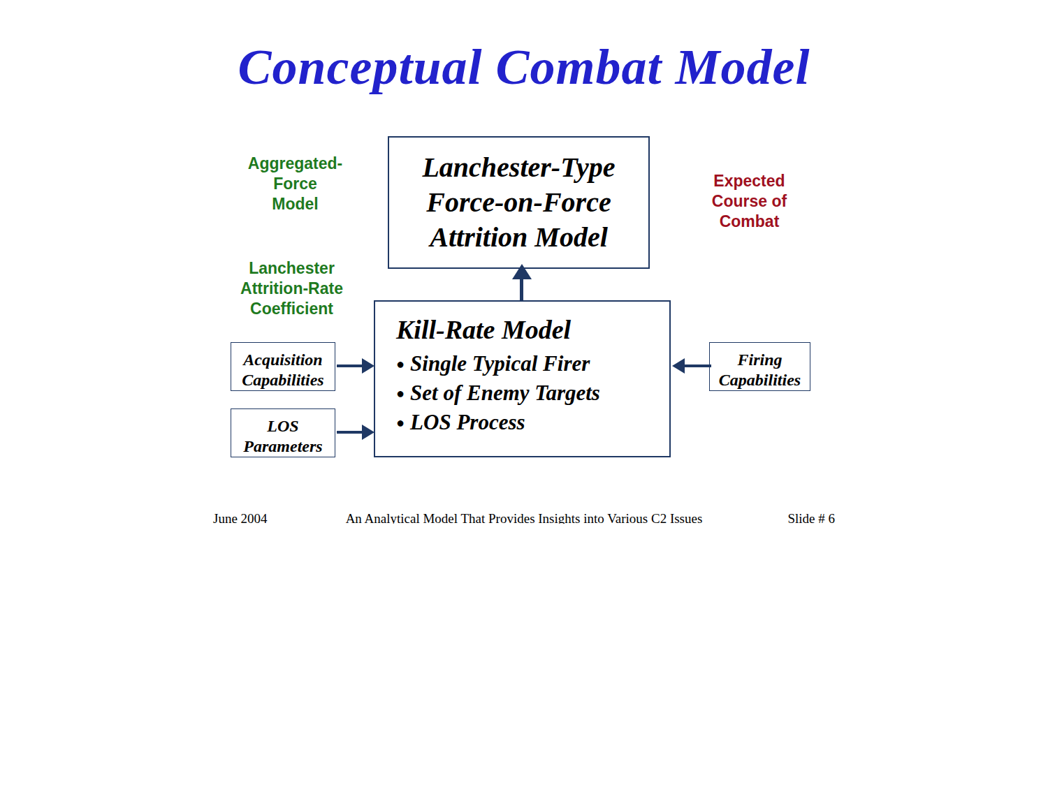Conceptual Combat Model
Aggregated-
Force
Model
Lanchester
Attrition-Rate
Coefficient
Expected
Course of
Combat
Lanchester-Type
Force-on-Force
Attrition Model
Kill-Rate Model
Single Typical Firer
Set of Enemy Targets
LOS Process
Acquisition
Capabilities
LOS
Parameters
Firing
Capabilities
June 2004 An Analytical Model That Provides Insights into Various C2 Issues Slide # 6